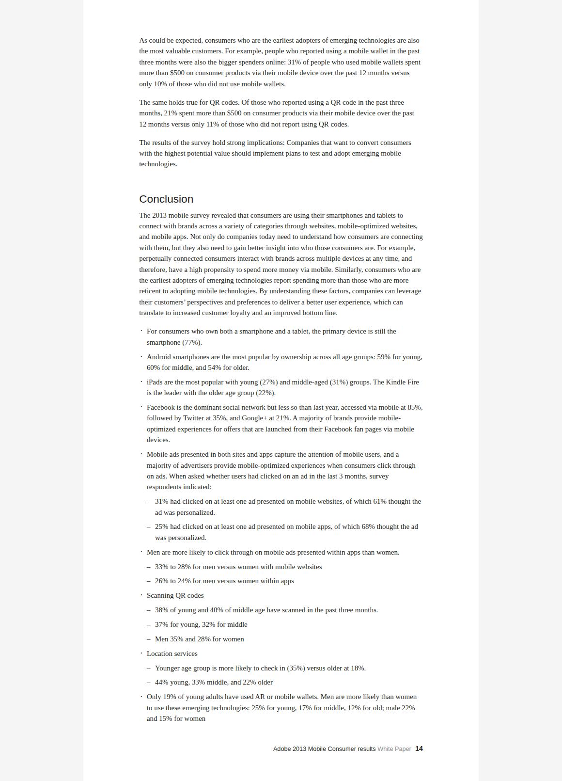As could be expected, consumers who are the earliest adopters of emerging technologies are also the most valuable customers. For example, people who reported using a mobile wallet in the past three months were also the bigger spenders online: 31% of people who used mobile wallets spent more than $500 on consumer products via their mobile device over the past 12 months versus only 10% of those who did not use mobile wallets.
The same holds true for QR codes. Of those who reported using a QR code in the past three months, 21% spent more than $500 on consumer products via their mobile device over the past 12 months versus only 11% of those who did not report using QR codes.
The results of the survey hold strong implications: Companies that want to convert consumers with the highest potential value should implement plans to test and adopt emerging mobile technologies.
Conclusion
The 2013 mobile survey revealed that consumers are using their smartphones and tablets to connect with brands across a variety of categories through websites, mobile-optimized websites, and mobile apps. Not only do companies today need to understand how consumers are connecting with them, but they also need to gain better insight into who those consumers are. For example, perpetually connected consumers interact with brands across multiple devices at any time, and therefore, have a high propensity to spend more money via mobile. Similarly, consumers who are the earliest adopters of emerging technologies report spending more than those who are more reticent to adopting mobile technologies. By understanding these factors, companies can leverage their customers’ perspectives and preferences to deliver a better user experience, which can translate to increased customer loyalty and an improved bottom line.
For consumers who own both a smartphone and a tablet, the primary device is still the smartphone (77%).
Android smartphones are the most popular by ownership across all age groups: 59% for young, 60% for middle, and 54% for older.
iPads are the most popular with young (27%) and middle-aged (31%) groups. The Kindle Fire is the leader with the older age group (22%).
Facebook is the dominant social network but less so than last year, accessed via mobile at 85%, followed by Twitter at 35%, and Google+ at 21%. A majority of brands provide mobile-optimized experiences for offers that are launched from their Facebook fan pages via mobile devices.
Mobile ads presented in both sites and apps capture the attention of mobile users, and a majority of advertisers provide mobile-optimized experiences when consumers click through on ads. When asked whether users had clicked on an ad in the last 3 months, survey respondents indicated:
31% had clicked on at least one ad presented on mobile websites, of which 61% thought the ad was personalized.
25% had clicked on at least one ad presented on mobile apps, of which 68% thought the ad was personalized.
Men are more likely to click through on mobile ads presented within apps than women.
33% to 28% for men versus women with mobile websites
26% to 24% for men versus women within apps
Scanning QR codes
38% of young and 40% of middle age have scanned in the past three months.
37% for young, 32% for middle
Men 35% and 28% for women
Location services
Younger age group is more likely to check in (35%) versus older at 18%.
44% young, 33% middle, and 22% older
Only 19% of young adults have used AR or mobile wallets. Men are more likely than women to use these emerging technologies: 25% for young, 17% for middle, 12% for old; male 22% and 15% for women
Adobe 2013 Mobile Consumer results White Paper 14